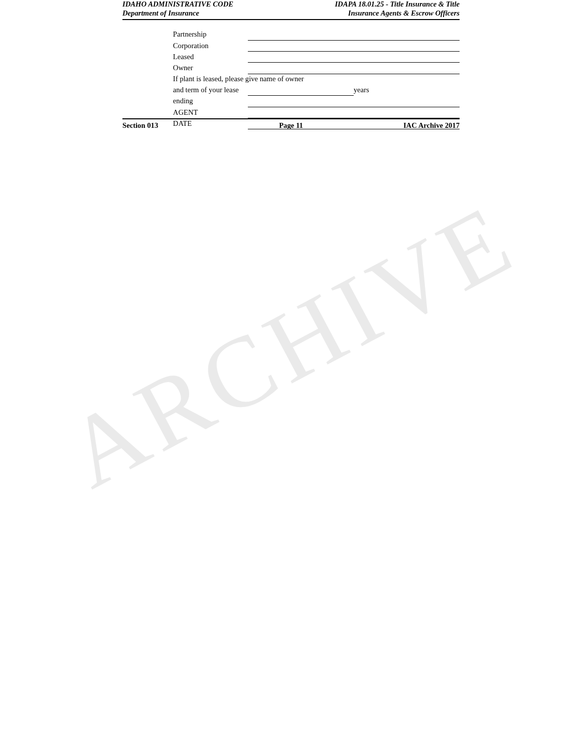ARCHIVE
| IDAHO ADMINISTRATIVE CODE Department of Insurance | IDAPA 18.01.25 - Title Insurance & Title Insurance Agents & Escrow Officers |
| Partnership | |
| Corporation | |
| Leased | |
| Owner | |
| If plant is leased, please give name of owner |
| and term of your lease | | years |
| ending | |
| AGENT | |
| DATE | |
| Section 013 | Page 11 | IAC Archive 2017 |